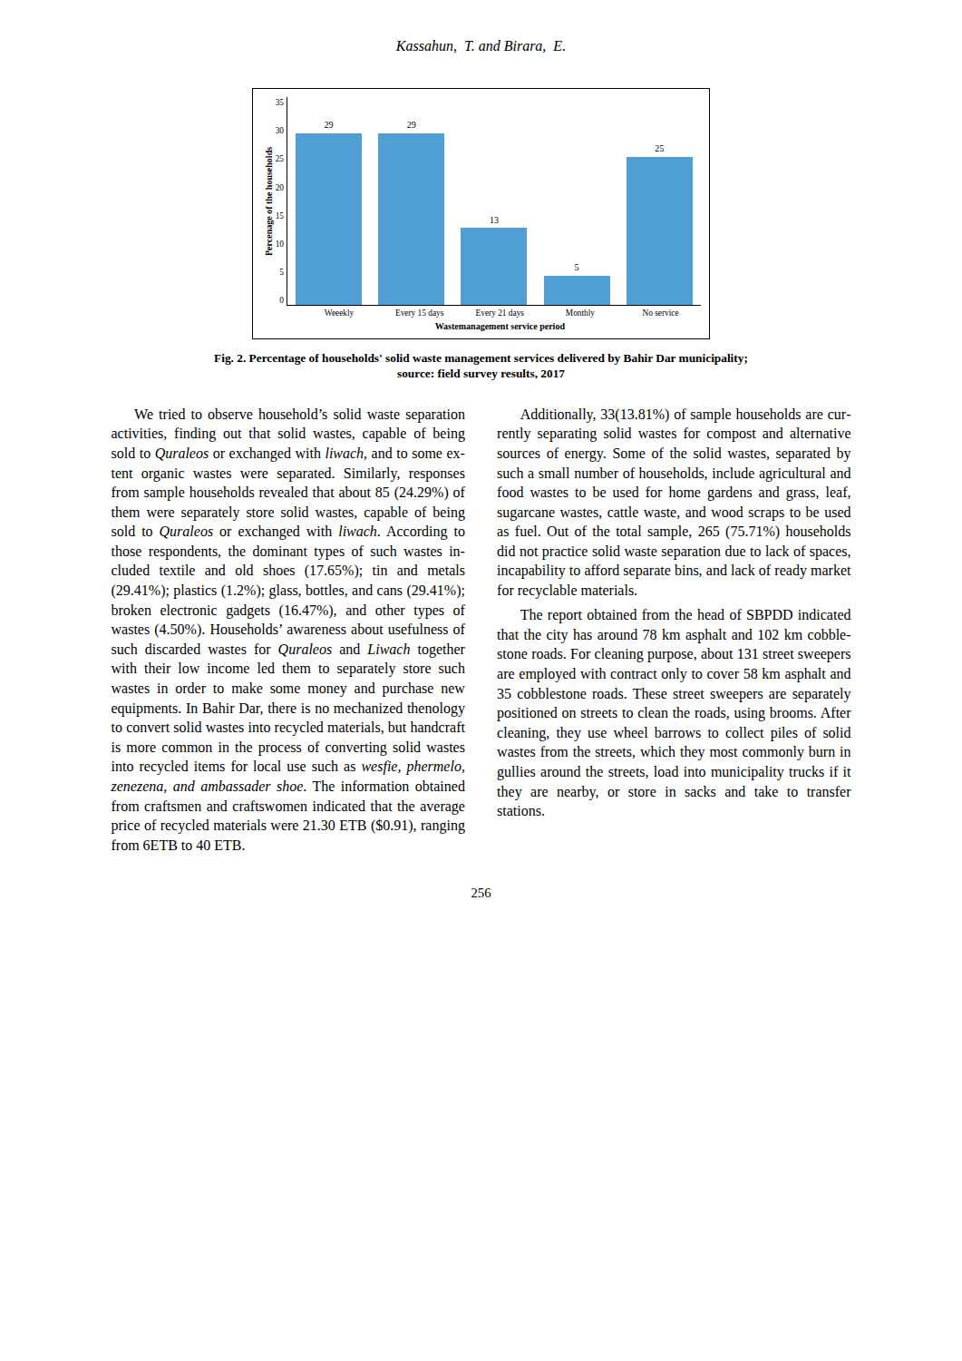Kassahun, T. and Birara, E.
Percenage of the households
35
30
25
20
15
10
5
0
29
29
13
5
25
Weeekly Every 15 days Every 21 days Monthly No service
Wastemanagement service period
Fig. 2. Percentage of households' solid waste management services delivered by Bahir Dar municipality;
source: field survey results, 2017
We tried to observe household’s solid waste separation activities, finding out that solid wastes, capable of being sold to Quraleos or exchanged with liwach, and to some extent organic wastes were separated. Similarly, responses from sample households revealed that about 85 (24.29%) of them were separately store solid wastes, capable of being sold to Quraleos or exchanged with liwach. According to those respondents, the dominant types of such wastes included textile and old shoes (17.65%); tin and metals (29.41%); plastics (1.2%); glass, bottles, and cans (29.41%); broken electronic gadgets (16.47%), and other types of wastes (4.50%). Households’ awareness about usefulness of such discarded wastes for Quraleos and Liwach together with their low income led them to separately store such wastes in order to make some money and purchase new equipments. In Bahir Dar, there is no mechanized thenology to convert solid wastes into recycled materials, but handcraft is more common in the process of converting solid wastes into recycled items for local use such as wesfie, phermelo, zenezena, and ambassader shoe. The information obtained from craftsmen and craftswomen indicated that the average price of recycled materials were 21.30 ETB ($0.91), ranging from 6ETB to 40 ETB.
Additionally, 33(13.81%) of sample households are currently separating solid wastes for compost and alternative sources of energy. Some of the solid wastes, separated by such a small number of households, include agricultural and food wastes to be used for home gardens and grass, leaf, sugarcane wastes, cattle waste, and wood scraps to be used as fuel. Out of the total sample, 265 (75.71%) households did not practice solid waste separation due to lack of spaces, incapability to afford separate bins, and lack of ready market for recyclable materials.
The report obtained from the head of SBPDD indicated that the city has around 78 km asphalt and 102 km cobblestone roads. For cleaning purpose, about 131 street sweepers are employed with contract only to cover 58 km asphalt and 35 cobblestone roads. These street sweepers are separately positioned on streets to clean the roads, using brooms. After cleaning, they use wheel barrows to collect piles of solid wastes from the streets, which they most commonly burn in gullies around the streets, load into municipality trucks if it they are nearby, or store in sacks and take to transfer stations.
256